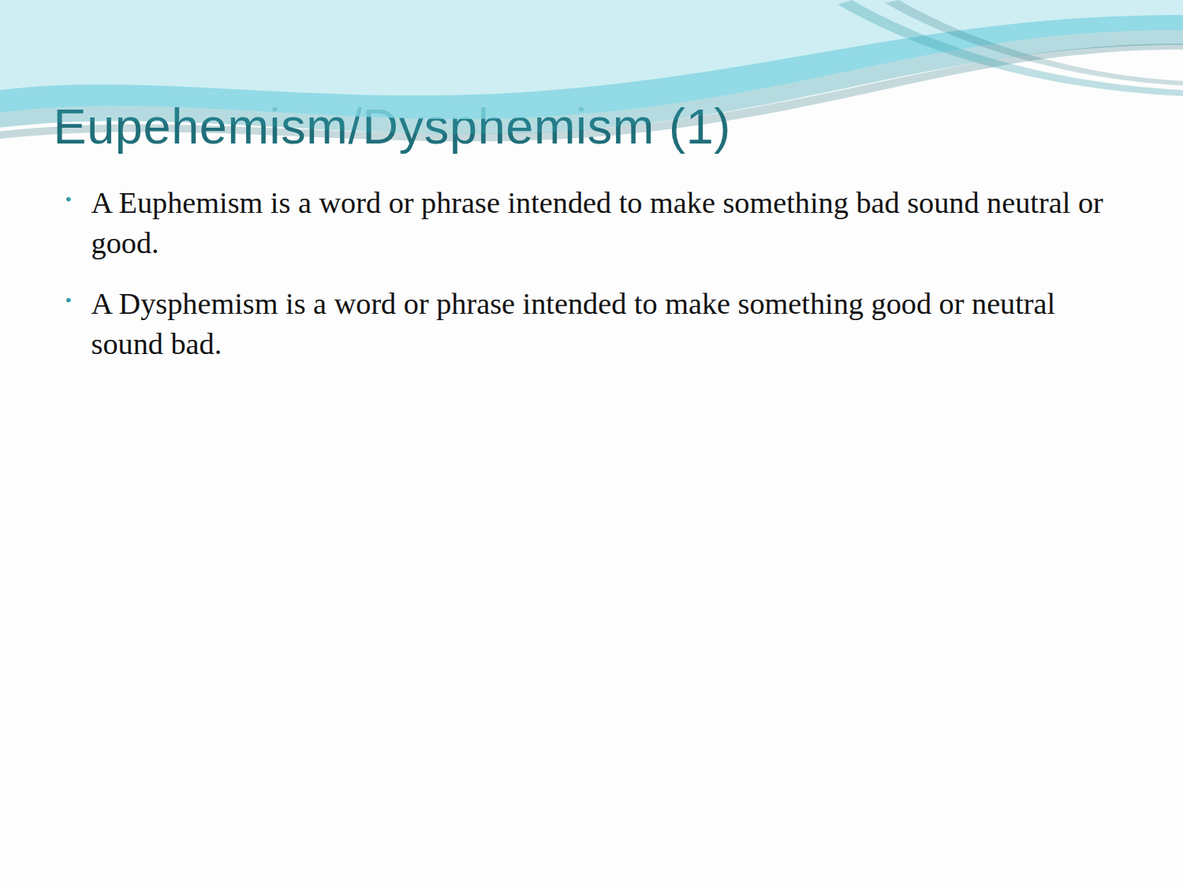Eupehemism/Dysphemism (1)
A Euphemism is a word or phrase intended to make something bad sound neutral or good.
A Dysphemism is a word or phrase intended to make something good or neutral sound bad.